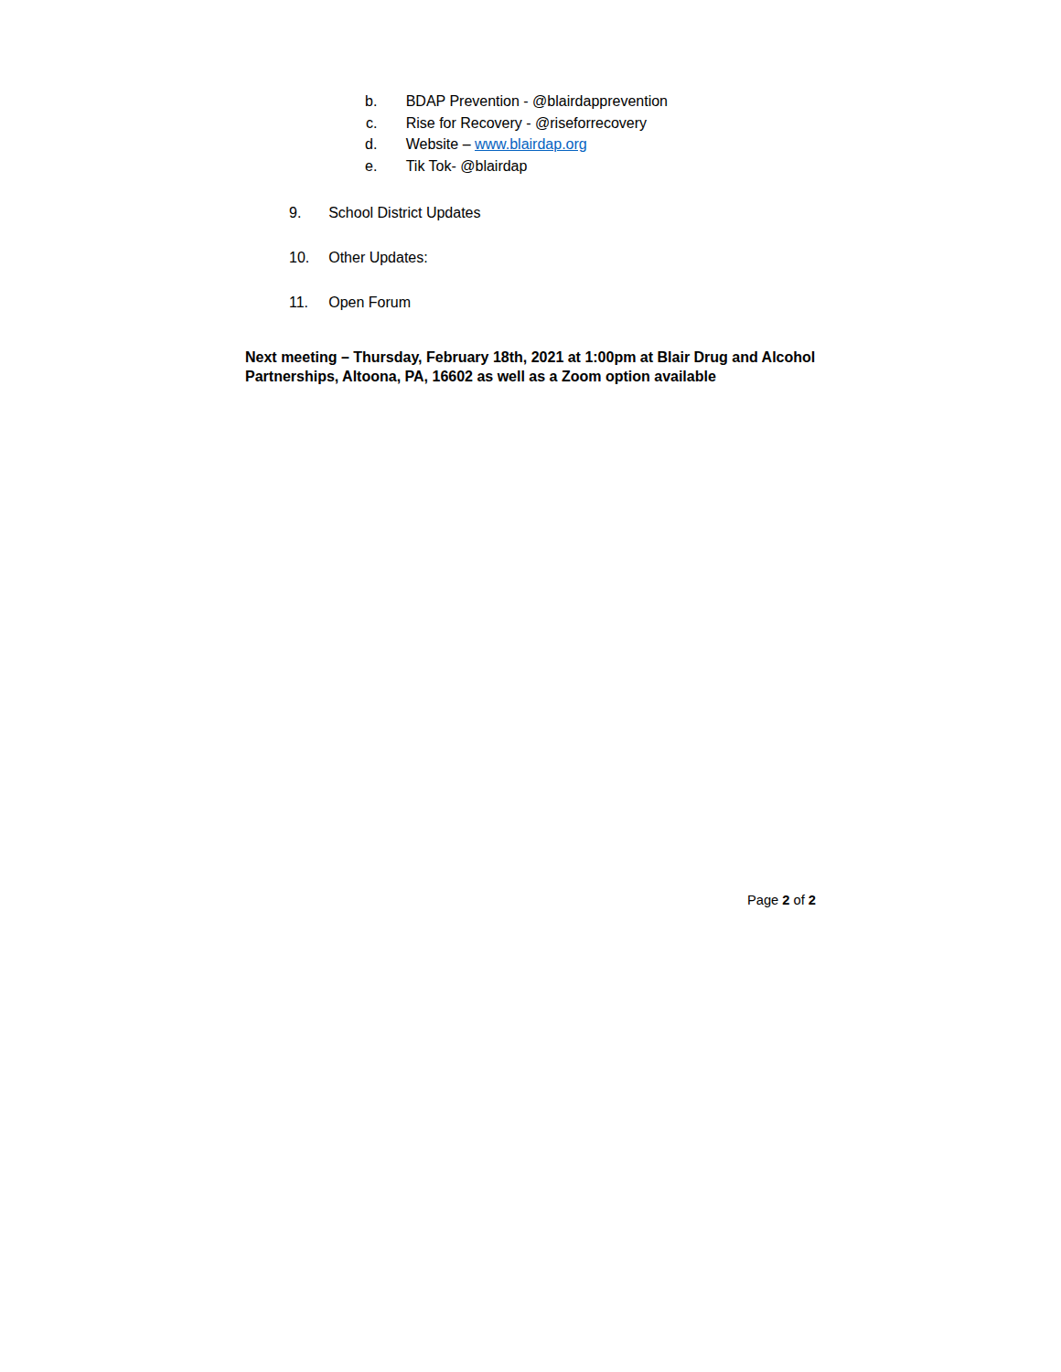BDAP Prevention - @blairdapprevention
Rise for Recovery - @riseforrecovery
Website – www.blairdap.org
Tik Tok- @blairdap
9. School District Updates
10. Other Updates:
11. Open Forum
Next meeting – Thursday, February 18th, 2021 at 1:00pm at Blair Drug and Alcohol Partnerships, Altoona, PA, 16602 as well as a Zoom option available
Page 2 of 2